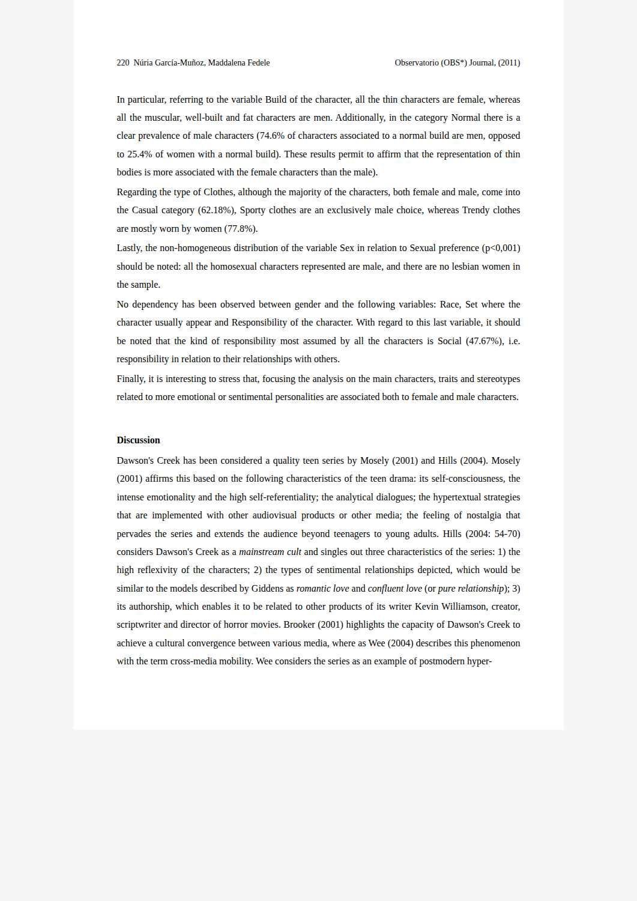220 Núria García-Muñoz, Maddalena Fedele Observatorio (OBS*) Journal, (2011)
In particular, referring to the variable Build of the character, all the thin characters are female, whereas all the muscular, well-built and fat characters are men. Additionally, in the category Normal there is a clear prevalence of male characters (74.6% of characters associated to a normal build are men, opposed to 25.4% of women with a normal build). These results permit to affirm that the representation of thin bodies is more associated with the female characters than the male).
Regarding the type of Clothes, although the majority of the characters, both female and male, come into the Casual category (62.18%), Sporty clothes are an exclusively male choice, whereas Trendy clothes are mostly worn by women (77.8%).
Lastly, the non-homogeneous distribution of the variable Sex in relation to Sexual preference (p<0,001) should be noted: all the homosexual characters represented are male, and there are no lesbian women in the sample.
No dependency has been observed between gender and the following variables: Race, Set where the character usually appear and Responsibility of the character. With regard to this last variable, it should be noted that the kind of responsibility most assumed by all the characters is Social (47.67%), i.e. responsibility in relation to their relationships with others.
Finally, it is interesting to stress that, focusing the analysis on the main characters, traits and stereotypes related to more emotional or sentimental personalities are associated both to female and male characters.
Discussion
Dawson's Creek has been considered a quality teen series by Mosely (2001) and Hills (2004). Mosely (2001) affirms this based on the following characteristics of the teen drama: its self-consciousness, the intense emotionality and the high self-referentiality; the analytical dialogues; the hypertextual strategies that are implemented with other audiovisual products or other media; the feeling of nostalgia that pervades the series and extends the audience beyond teenagers to young adults. Hills (2004: 54-70) considers Dawson's Creek as a mainstream cult and singles out three characteristics of the series: 1) the high reflexivity of the characters; 2) the types of sentimental relationships depicted, which would be similar to the models described by Giddens as romantic love and confluent love (or pure relationship); 3) its authorship, which enables it to be related to other products of its writer Kevin Williamson, creator, scriptwriter and director of horror movies. Brooker (2001) highlights the capacity of Dawson's Creek to achieve a cultural convergence between various media, where as Wee (2004) describes this phenomenon with the term cross-media mobility. Wee considers the series as an example of postmodern hyper-